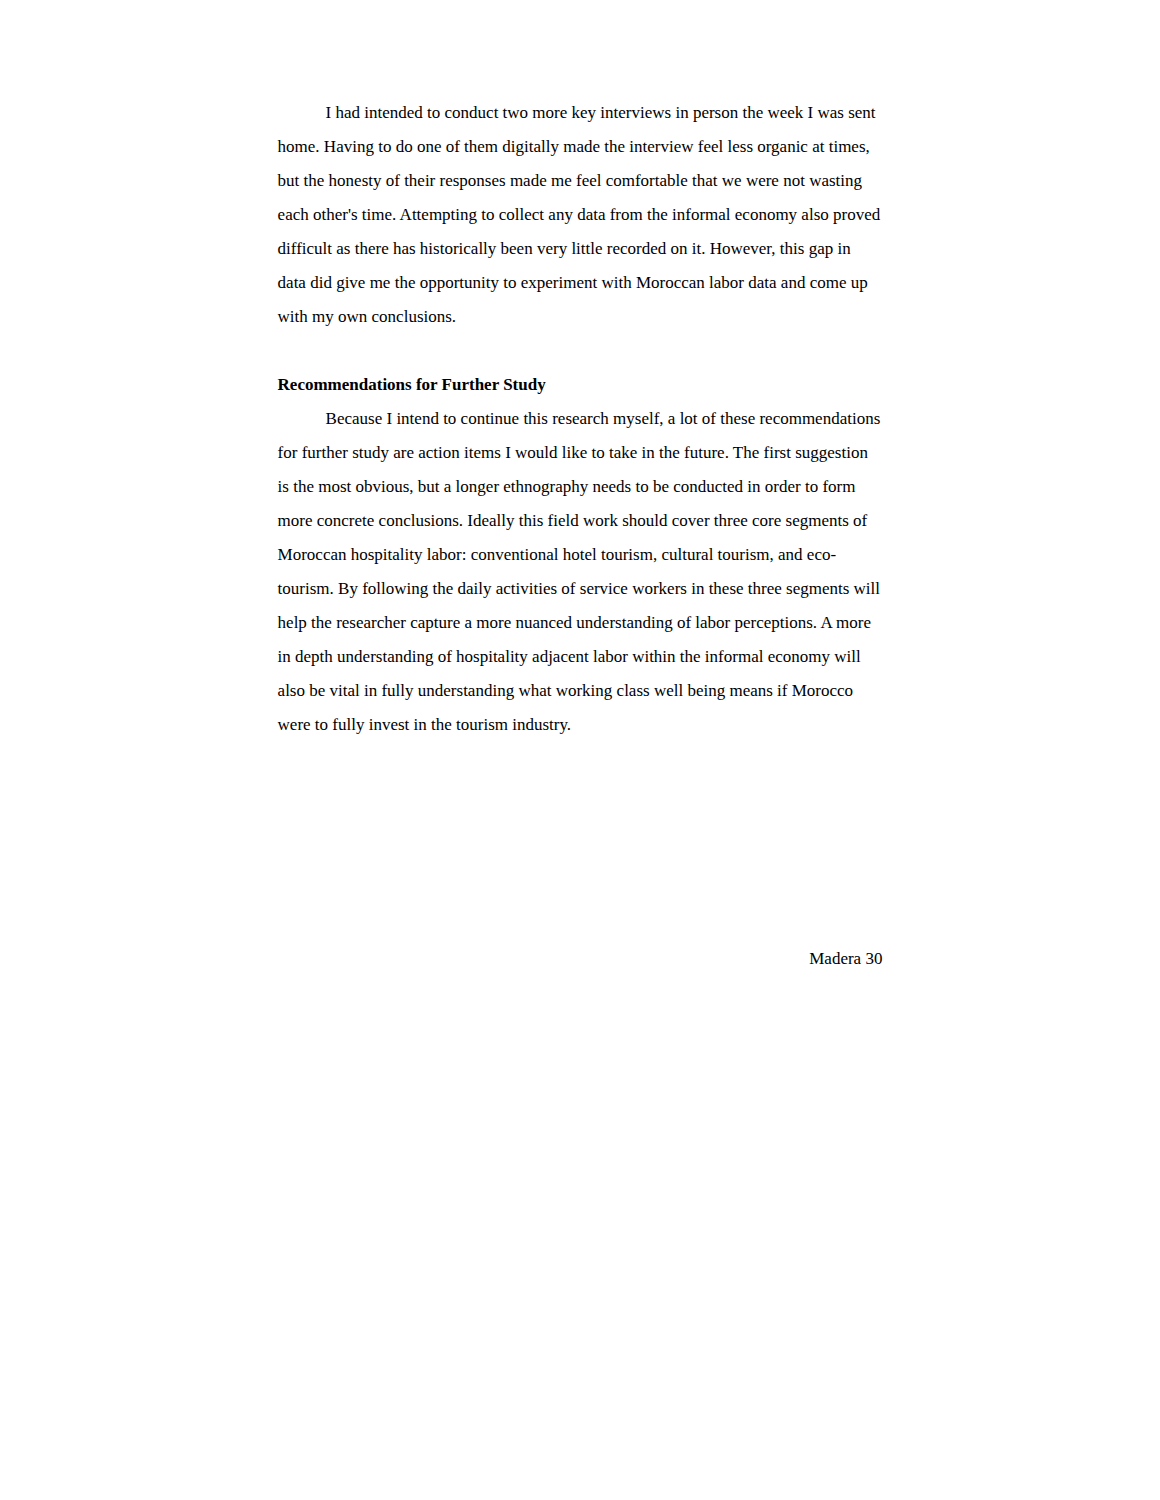I had intended to conduct two more key interviews in person the week I was sent home. Having to do one of them digitally made the interview feel less organic at times, but the honesty of their responses made me feel comfortable that we were not wasting each other's time. Attempting to collect any data from the informal economy also proved difficult as there has historically been very little recorded on it. However, this gap in data did give me the opportunity to experiment with Moroccan labor data and come up with my own conclusions.
Recommendations for Further Study
Because I intend to continue this research myself, a lot of these recommendations for further study are action items I would like to take in the future. The first suggestion is the most obvious, but a longer ethnography needs to be conducted in order to form more concrete conclusions. Ideally this field work should cover three core segments of Moroccan hospitality labor: conventional hotel tourism, cultural tourism, and eco-tourism. By following the daily activities of service workers in these three segments will help the researcher capture a more nuanced understanding of labor perceptions. A more in depth understanding of hospitality adjacent labor within the informal economy will also be vital in fully understanding what working class well being means if Morocco were to fully invest in the tourism industry.
Madera 30